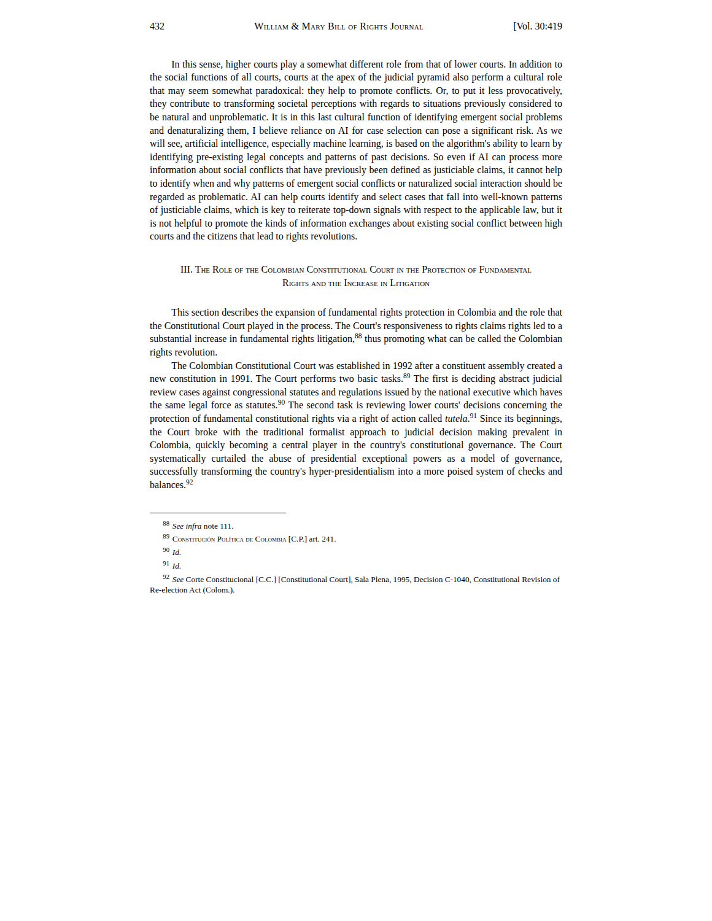432 William & Mary Bill of Rights Journal [Vol. 30:419
In this sense, higher courts play a somewhat different role from that of lower courts. In addition to the social functions of all courts, courts at the apex of the judicial pyramid also perform a cultural role that may seem somewhat paradoxical: they help to promote conflicts. Or, to put it less provocatively, they contribute to transforming societal perceptions with regards to situations previously considered to be natural and unproblematic. It is in this last cultural function of identifying emergent social problems and denaturalizing them, I believe reliance on AI for case selection can pose a significant risk. As we will see, artificial intelligence, especially machine learning, is based on the algorithm's ability to learn by identifying pre-existing legal concepts and patterns of past decisions. So even if AI can process more information about social conflicts that have previously been defined as justiciable claims, it cannot help to identify when and why patterns of emergent social conflicts or naturalized social interaction should be regarded as problematic. AI can help courts identify and select cases that fall into well-known patterns of justiciable claims, which is key to reiterate top-down signals with respect to the applicable law, but it is not helpful to promote the kinds of information exchanges about existing social conflict between high courts and the citizens that lead to rights revolutions.
III. The Role of the Colombian Constitutional Court in the Protection of Fundamental Rights and the Increase in Litigation
This section describes the expansion of fundamental rights protection in Colombia and the role that the Constitutional Court played in the process. The Court's responsiveness to rights claims rights led to a substantial increase in fundamental rights litigation,88 thus promoting what can be called the Colombian rights revolution.
The Colombian Constitutional Court was established in 1992 after a constituent assembly created a new constitution in 1991. The Court performs two basic tasks.89 The first is deciding abstract judicial review cases against congressional statutes and regulations issued by the national executive which haves the same legal force as statutes.90 The second task is reviewing lower courts' decisions concerning the protection of fundamental constitutional rights via a right of action called tutela.91 Since its beginnings, the Court broke with the traditional formalist approach to judicial decision making prevalent in Colombia, quickly becoming a central player in the country's constitutional governance. The Court systematically curtailed the abuse of presidential exceptional powers as a model of governance, successfully transforming the country's hyper-presidentialism into a more poised system of checks and balances.92
88 See infra note 111.
89 Constitución Política de Colombia [C.P.] art. 241.
90 Id.
91 Id.
92 See Corte Constitucional [C.C.] [Constitutional Court], Sala Plena, 1995, Decision C-1040, Constitutional Revision of Re-election Act (Colom.).